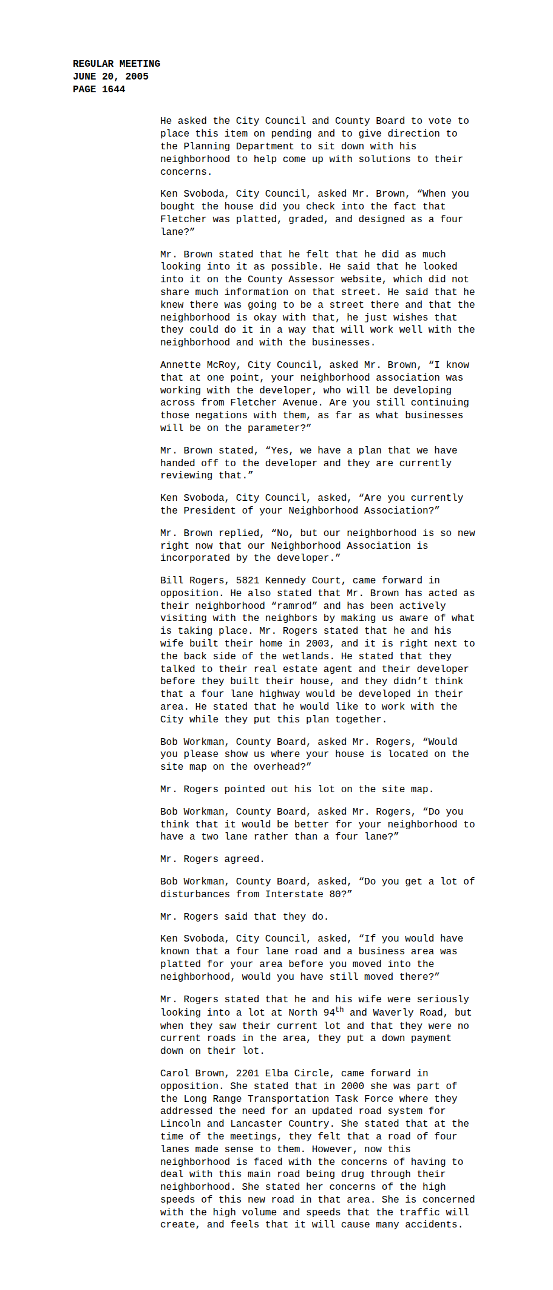REGULAR MEETING
JUNE 20, 2005
PAGE 1644
He asked the City Council and County Board to vote to place this item on pending and to give direction to the Planning Department to sit down with his neighborhood to help come up with solutions to their concerns.
Ken Svoboda, City Council, asked Mr. Brown, “When you bought the house did you check into the fact that Fletcher was platted, graded, and designed as a four lane?”
Mr. Brown stated that he felt that he did as much looking into it as possible. He said that he looked into it on the County Assessor website, which did not share much information on that street. He said that he knew there was going to be a street there and that the neighborhood is okay with that, he just wishes that they could do it in a way that will work well with the neighborhood and with the businesses.
Annette McRoy, City Council, asked Mr. Brown, “I know that at one point, your neighborhood association was working with the developer, who will be developing across from Fletcher Avenue. Are you still continuing those negations with them, as far as what businesses will be on the parameter?”
Mr. Brown stated, “Yes, we have a plan that we have handed off to the developer and they are currently reviewing that.”
Ken Svoboda, City Council, asked, “Are you currently the President of your Neighborhood Association?”
Mr. Brown replied, “No, but our neighborhood is so new right now that our Neighborhood Association is incorporated by the developer.”
Bill Rogers, 5821 Kennedy Court, came forward in opposition. He also stated that Mr. Brown has acted as their neighborhood “ramrod” and has been actively visiting with the neighbors by making us aware of what is taking place. Mr. Rogers stated that he and his wife built their home in 2003, and it is right next to the back side of the wetlands. He stated that they talked to their real estate agent and their developer before they built their house, and they didn’t think that a four lane highway would be developed in their area. He stated that he would like to work with the City while they put this plan together.
Bob Workman, County Board, asked Mr. Rogers, “Would you please show us where your house is located on the site map on the overhead?”
Mr. Rogers pointed out his lot on the site map.
Bob Workman, County Board, asked Mr. Rogers, “Do you think that it would be better for your neighborhood to have a two lane rather than a four lane?”
Mr. Rogers agreed.
Bob Workman, County Board, asked, “Do you get a lot of disturbances from Interstate 80?”
Mr. Rogers said that they do.
Ken Svoboda, City Council, asked, “If you would have known that a four lane road and a business area was platted for your area before you moved into the neighborhood, would you have still moved there?”
Mr. Rogers stated that he and his wife were seriously looking into a lot at North 94th and Waverly Road, but when they saw their current lot and that they were no current roads in the area, they put a down payment down on their lot.
Carol Brown, 2201 Elba Circle, came forward in opposition. She stated that in 2000 she was part of the Long Range Transportation Task Force where they addressed the need for an updated road system for Lincoln and Lancaster Country. She stated that at the time of the meetings, they felt that a road of four lanes made sense to them. However, now this neighborhood is faced with the concerns of having to deal with this main road being drug through their neighborhood. She stated her concerns of the high speeds of this new road in that area. She is concerned with the high volume and speeds that the traffic will create, and feels that it will cause many accidents.